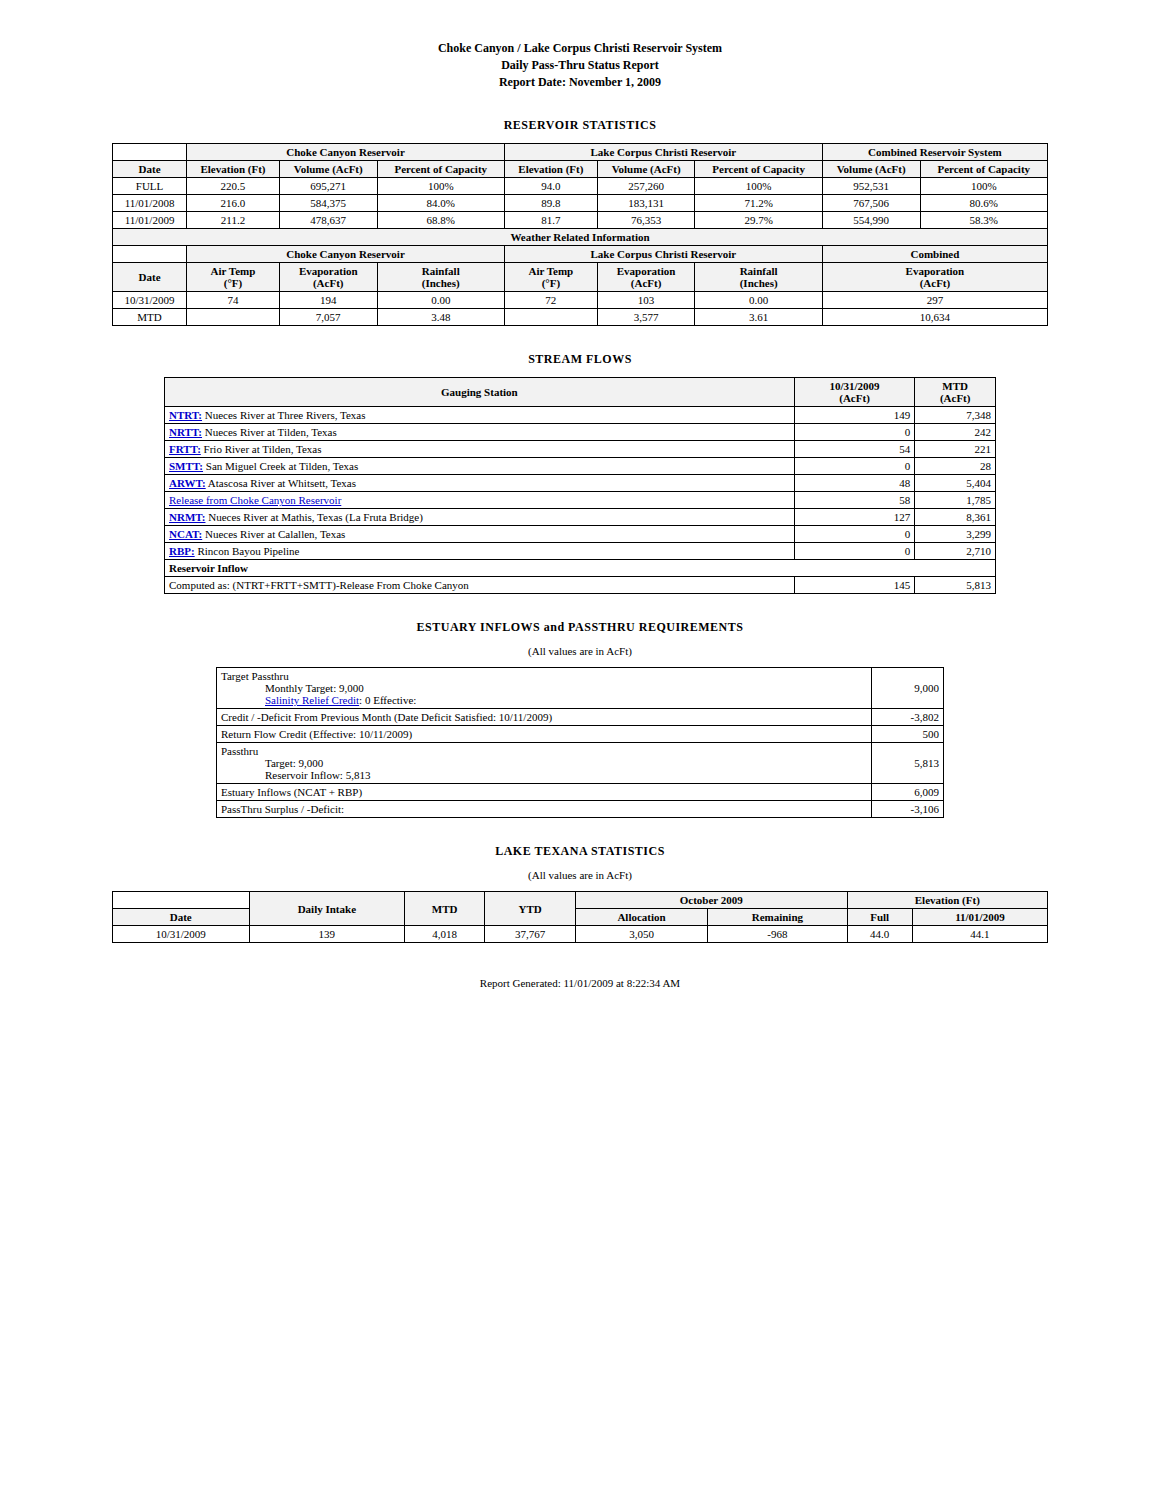Choke Canyon / Lake Corpus Christi Reservoir System
Daily Pass-Thru Status Report
Report Date: November 1, 2009
RESERVOIR STATISTICS
| | Choke Canyon Reservoir | Lake Corpus Christi Reservoir | Combined Reservoir System |
| Date | Elevation (Ft) | Volume (AcFt) | Percent of Capacity | Elevation (Ft) | Volume (AcFt) | Percent of Capacity | Volume (AcFt) | Percent of Capacity |
| FULL | 220.5 | 695,271 | 100% | 94.0 | 257,260 | 100% | 952,531 | 100% |
| 11/01/2008 | 216.0 | 584,375 | 84.0% | 89.8 | 183,131 | 71.2% | 767,506 | 80.6% |
| 11/01/2009 | 211.2 | 478,637 | 68.8% | 81.7 | 76,353 | 29.7% | 554,990 | 58.3% |
| Weather Related Information |
| | Choke Canyon Reservoir | Lake Corpus Christi Reservoir | Combined |
| Date | Air Temp (°F) | Evaporation (AcFt) | Rainfall (Inches) | Air Temp (°F) | Evaporation (AcFt) | Rainfall (Inches) | Evaporation (AcFt) |
| 10/31/2009 | 74 | 194 | 0.00 | 72 | 103 | 0.00 | 297 |
| MTD | | 7,057 | 3.48 | | 3,577 | 3.61 | 10,634 |
STREAM FLOWS
| Gauging Station | 10/31/2009 (AcFt) | MTD (AcFt) |
| --- | --- | --- |
| NTRT: Nueces River at Three Rivers, Texas | 149 | 7,348 |
| NRTT: Nueces River at Tilden, Texas | 0 | 242 |
| FRTT: Frio River at Tilden, Texas | 54 | 221 |
| SMTT: San Miguel Creek at Tilden, Texas | 0 | 28 |
| ARWT: Atascosa River at Whitsett, Texas | 48 | 5,404 |
| Release from Choke Canyon Reservoir | 58 | 1,785 |
| NRMT: Nueces River at Mathis, Texas (La Fruta Bridge) | 127 | 8,361 |
| NCAT: Nueces River at Calallen, Texas | 0 | 3,299 |
| RBP: Rincon Bayou Pipeline | 0 | 2,710 |
| Reservoir Inflow |
| Computed as: (NTRT+FRTT+SMTT)-Release From Choke Canyon | 145 | 5,813 |
ESTUARY INFLOWS and PASSTHRU REQUIREMENTS
(All values are in AcFt)
| Target Passthru Monthly Target: 9,000 Salinity Relief Credit : 0 Effective: | 9,000 |
| Credit / -Deficit From Previous Month (Date Deficit Satisfied: 10/11/2009) | -3,802 |
| Return Flow Credit (Effective: 10/11/2009) | 500 |
| Passthru Target: 9,000 Reservoir Inflow: 5,813 | 5,813 |
| Estuary Inflows (NCAT + RBP) | 6,009 |
| PassThru Surplus / -Deficit: | -3,106 |
LAKE TEXANA STATISTICS
(All values are in AcFt)
| | Daily Intake | MTD | YTD | October 2009 | Elevation (Ft) |
| Date | Allocation | Remaining | Full | 11/01/2009 |
| 10/31/2009 | 139 | 4,018 | 37,767 | 3,050 | -968 | 44.0 | 44.1 |
Report Generated: 11/01/2009 at 8:22:34 AM